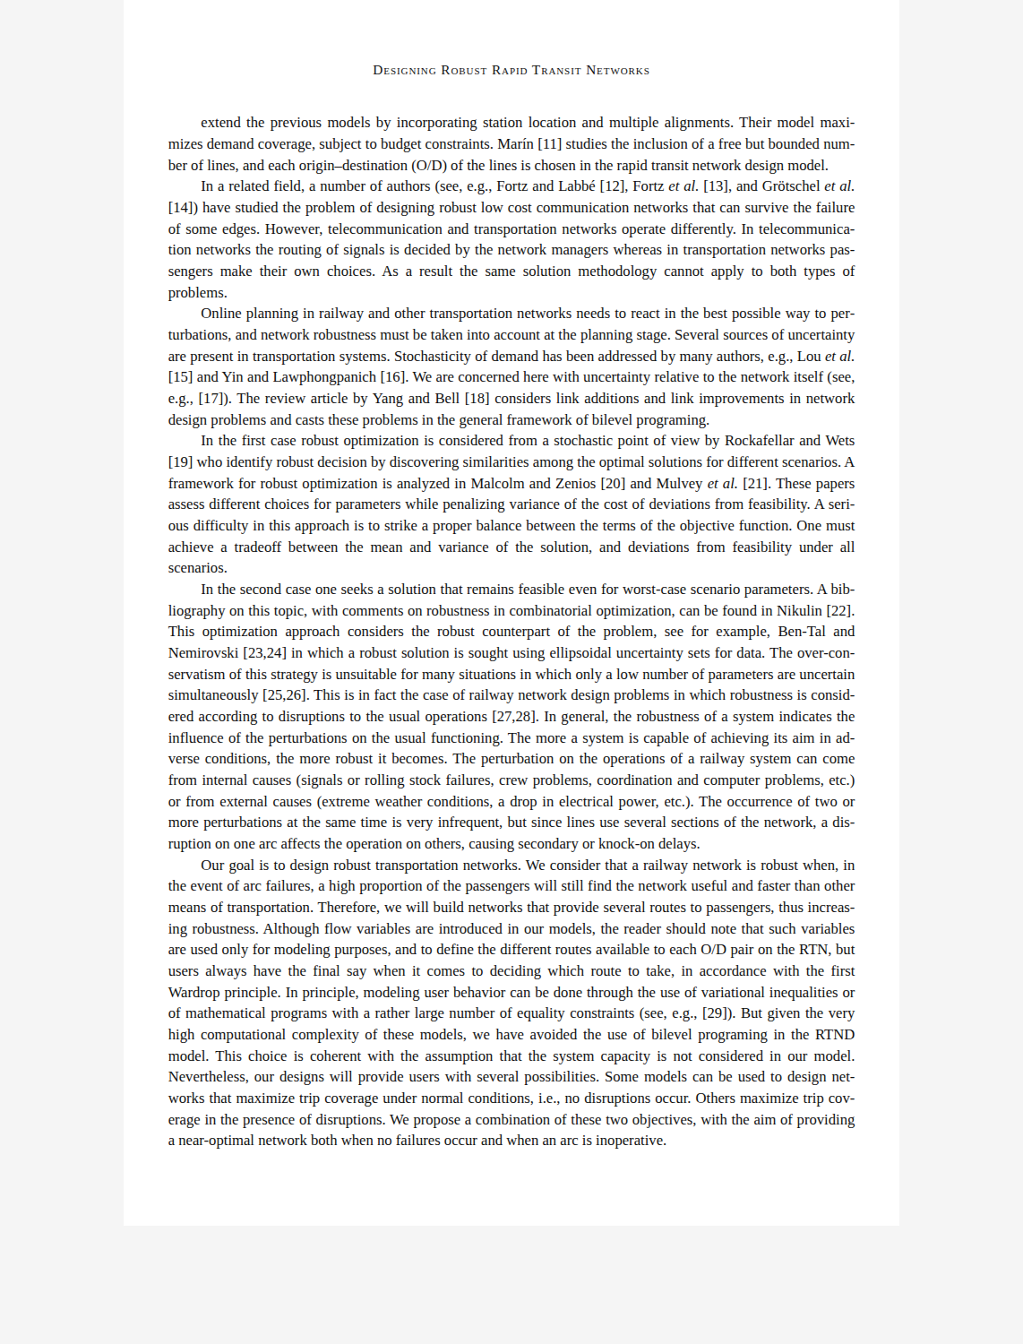Designing Robust Rapid Transit Networks
extend the previous models by incorporating station location and multiple alignments. Their model maximizes demand coverage, subject to budget constraints. Marín [11] studies the inclusion of a free but bounded number of lines, and each origin–destination (O/D) of the lines is chosen in the rapid transit network design model.
In a related field, a number of authors (see, e.g., Fortz and Labbé [12], Fortz et al. [13], and Grötschel et al. [14]) have studied the problem of designing robust low cost communication networks that can survive the failure of some edges. However, telecommunication and transportation networks operate differently. In telecommunication networks the routing of signals is decided by the network managers whereas in transportation networks passengers make their own choices. As a result the same solution methodology cannot apply to both types of problems.
Online planning in railway and other transportation networks needs to react in the best possible way to perturbations, and network robustness must be taken into account at the planning stage. Several sources of uncertainty are present in transportation systems. Stochasticity of demand has been addressed by many authors, e.g., Lou et al. [15] and Yin and Lawphongpanich [16]. We are concerned here with uncertainty relative to the network itself (see, e.g., [17]). The review article by Yang and Bell [18] considers link additions and link improvements in network design problems and casts these problems in the general framework of bilevel programing.
In the first case robust optimization is considered from a stochastic point of view by Rockafellar and Wets [19] who identify robust decision by discovering similarities among the optimal solutions for different scenarios. A framework for robust optimization is analyzed in Malcolm and Zenios [20] and Mulvey et al. [21]. These papers assess different choices for parameters while penalizing variance of the cost of deviations from feasibility. A serious difficulty in this approach is to strike a proper balance between the terms of the objective function. One must achieve a tradeoff between the mean and variance of the solution, and deviations from feasibility under all scenarios.
In the second case one seeks a solution that remains feasible even for worst-case scenario parameters. A bibliography on this topic, with comments on robustness in combinatorial optimization, can be found in Nikulin [22]. This optimization approach considers the robust counterpart of the problem, see for example, Ben-Tal and Nemirovski [23,24] in which a robust solution is sought using ellipsoidal uncertainty sets for data. The over-conservatism of this strategy is unsuitable for many situations in which only a low number of parameters are uncertain simultaneously [25,26]. This is in fact the case of railway network design problems in which robustness is considered according to disruptions to the usual operations [27,28]. In general, the robustness of a system indicates the influence of the perturbations on the usual functioning. The more a system is capable of achieving its aim in adverse conditions, the more robust it becomes. The perturbation on the operations of a railway system can come from internal causes (signals or rolling stock failures, crew problems, coordination and computer problems, etc.) or from external causes (extreme weather conditions, a drop in electrical power, etc.). The occurrence of two or more perturbations at the same time is very infrequent, but since lines use several sections of the network, a disruption on one arc affects the operation on others, causing secondary or knock-on delays.
Our goal is to design robust transportation networks. We consider that a railway network is robust when, in the event of arc failures, a high proportion of the passengers will still find the network useful and faster than other means of transportation. Therefore, we will build networks that provide several routes to passengers, thus increasing robustness. Although flow variables are introduced in our models, the reader should note that such variables are used only for modeling purposes, and to define the different routes available to each O/D pair on the RTN, but users always have the final say when it comes to deciding which route to take, in accordance with the first Wardrop principle. In principle, modeling user behavior can be done through the use of variational inequalities or of mathematical programs with a rather large number of equality constraints (see, e.g., [29]). But given the very high computational complexity of these models, we have avoided the use of bilevel programing in the RTND model. This choice is coherent with the assumption that the system capacity is not considered in our model. Nevertheless, our designs will provide users with several possibilities. Some models can be used to design networks that maximize trip coverage under normal conditions, i.e., no disruptions occur. Others maximize trip coverage in the presence of disruptions. We propose a combination of these two objectives, with the aim of providing a near-optimal network both when no failures occur and when an arc is inoperative.